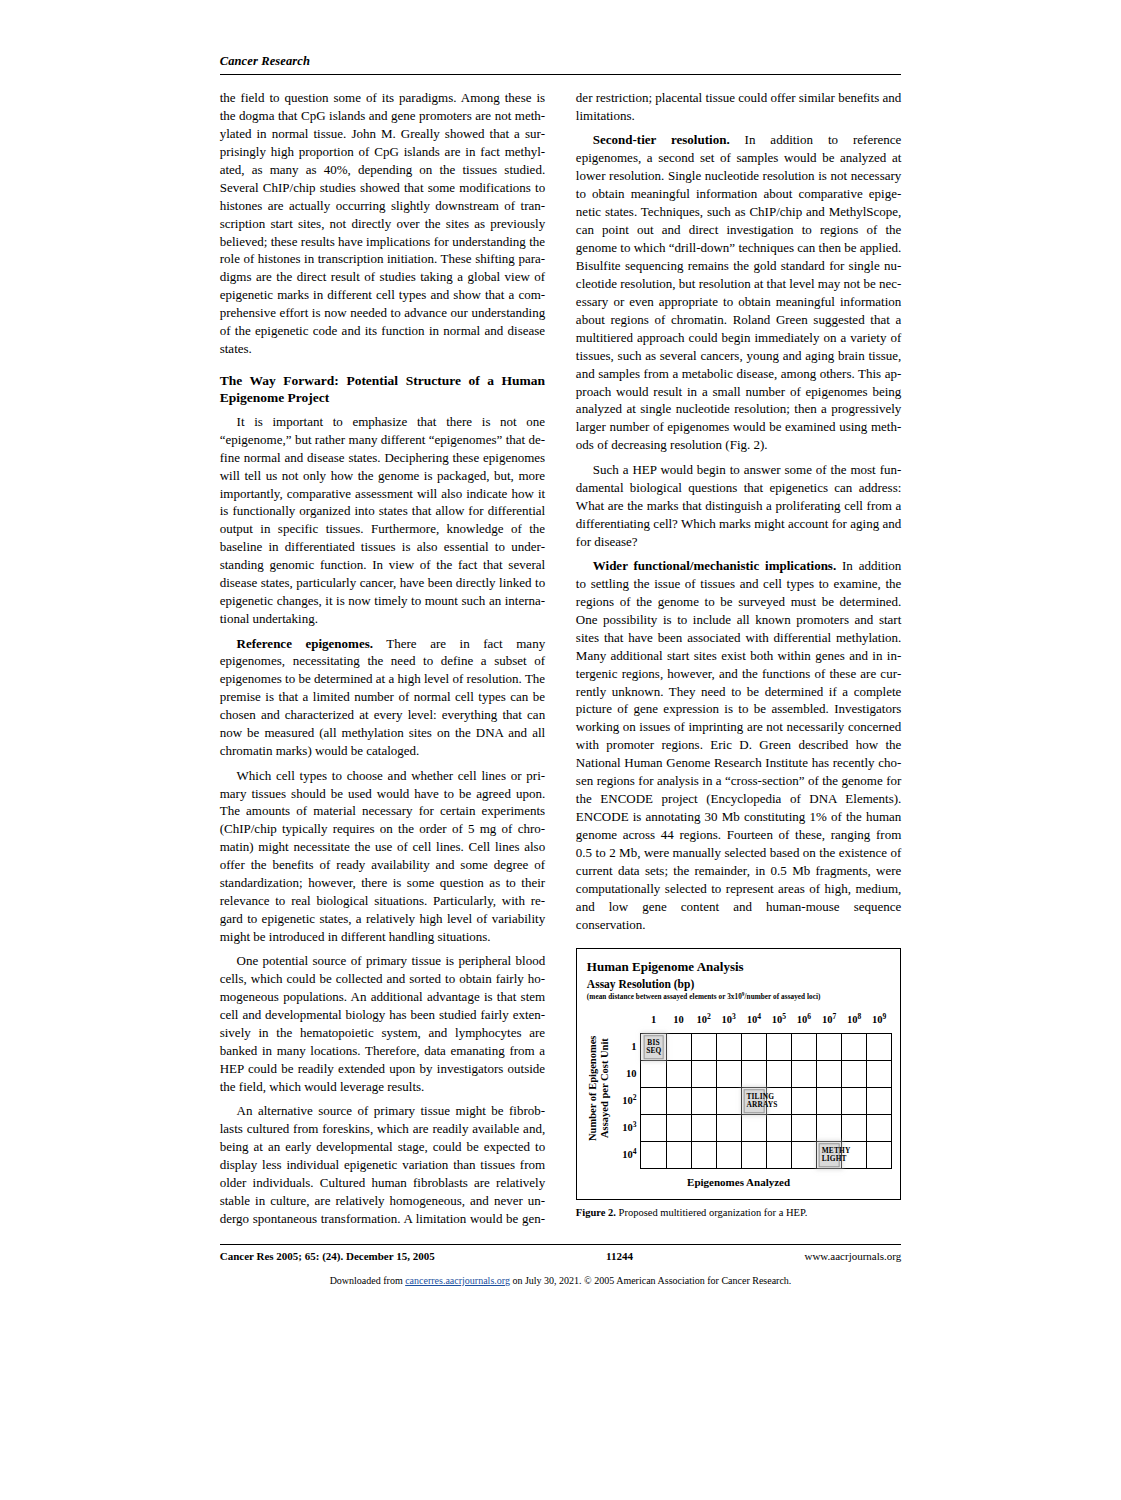Cancer Research
the field to question some of its paradigms. Among these is the dogma that CpG islands and gene promoters are not methylated in normal tissue. John M. Greally showed that a surprisingly high proportion of CpG islands are in fact methylated, as many as 40%, depending on the tissues studied. Several ChIP/chip studies showed that some modifications to histones are actually occurring slightly downstream of transcription start sites, not directly over the sites as previously believed; these results have implications for understanding the role of histones in transcription initiation. These shifting paradigms are the direct result of studies taking a global view of epigenetic marks in different cell types and show that a comprehensive effort is now needed to advance our understanding of the epigenetic code and its function in normal and disease states.
The Way Forward: Potential Structure of a Human Epigenome Project
It is important to emphasize that there is not one “epigenome,” but rather many different “epigenomes” that define normal and disease states. Deciphering these epigenomes will tell us not only how the genome is packaged, but, more importantly, comparative assessment will also indicate how it is functionally organized into states that allow for differential output in specific tissues. Furthermore, knowledge of the baseline in differentiated tissues is also essential to understanding genomic function. In view of the fact that several disease states, particularly cancer, have been directly linked to epigenetic changes, it is now timely to mount such an international undertaking.
Reference epigenomes. There are in fact many epigenomes, necessitating the need to define a subset of epigenomes to be determined at a high level of resolution. The premise is that a limited number of normal cell types can be chosen and characterized at every level: everything that can now be measured (all methylation sites on the DNA and all chromatin marks) would be cataloged.
Which cell types to choose and whether cell lines or primary tissues should be used would have to be agreed upon. The amounts of material necessary for certain experiments (ChIP/chip typically requires on the order of 5 mg of chromatin) might necessitate the use of cell lines. Cell lines also offer the benefits of ready availability and some degree of standardization; however, there is some question as to their relevance to real biological situations. Particularly, with regard to epigenetic states, a relatively high level of variability might be introduced in different handling situations.
One potential source of primary tissue is peripheral blood cells, which could be collected and sorted to obtain fairly homogeneous populations. An additional advantage is that stem cell and developmental biology has been studied fairly extensively in the hematopoietic system, and lymphocytes are banked in many locations. Therefore, data emanating from a HEP could be readily extended upon by investigators outside the field, which would leverage results.
An alternative source of primary tissue might be fibroblasts cultured from foreskins, which are readily available and, being at an early developmental stage, could be expected to display less individual epigenetic variation than tissues from older individuals. Cultured human fibroblasts are relatively stable in culture, are relatively homogeneous, and never undergo spontaneous transformation. A limitation would be gender restriction; placental tissue could offer similar benefits and limitations.
Second-tier resolution. In addition to reference epigenomes, a second set of samples would be analyzed at lower resolution. Single nucleotide resolution is not necessary to obtain meaningful information about comparative epigenetic states. Techniques, such as ChIP/chip and MethylScope, can point out and direct investigation to regions of the genome to which “drill-down” techniques can then be applied. Bisulfite sequencing remains the gold standard for single nucleotide resolution, but resolution at that level may not be necessary or even appropriate to obtain meaningful information about regions of chromatin. Roland Green suggested that a multitiered approach could begin immediately on a variety of tissues, such as several cancers, young and aging brain tissue, and samples from a metabolic disease, among others. This approach would result in a small number of epigenomes being analyzed at single nucleotide resolution; then a progressively larger number of epigenomes would be examined using methods of decreasing resolution (Fig. 2).
Such a HEP would begin to answer some of the most fundamental biological questions that epigenetics can address: What are the marks that distinguish a proliferating cell from a differentiating cell? Which marks might account for aging and for disease?
Wider functional/mechanistic implications. In addition to settling the issue of tissues and cell types to examine, the regions of the genome to be surveyed must be determined. One possibility is to include all known promoters and start sites that have been associated with differential methylation. Many additional start sites exist both within genes and in intergenic regions, however, and the functions of these are currently unknown. They need to be determined if a complete picture of gene expression is to be assembled. Investigators working on issues of imprinting are not necessarily concerned with promoter regions. Eric D. Green described how the National Human Genome Research Institute has recently chosen regions for analysis in a “cross-section” of the genome for the ENCODE project (Encyclopedia of DNA Elements). ENCODE is annotating 30 Mb constituting 1% of the human genome across 44 regions. Fourteen of these, ranging from 0.5 to 2 Mb, were manually selected based on the existence of current data sets; the remainder, in 0.5 Mb fragments, were computationally selected to represent areas of high, medium, and low gene content and human-mouse sequence conservation.
Human Epigenome Analysis
Assay Resolution (bp)
(mean distance between assayed elements or 3x109/number of assayed loci)
Number of Epigenomes
Assayed per Cost Unit
| | 1 | 10 | 10 2 | 10 3 | 10 4 | 10 5 | 10 6 | 10 7 | 10 8 | 10 9 |
| 1 | BIS SEQ | | | | | | | | | |
| 10 | | | | | | | | | | |
| 10 2 | | | | | TILING ARRAYS | | | | | |
| 10 3 | | | | | | | | | | |
| 10 4 | | | | | | | | METHY LIGHT | | |
Epigenomes Analyzed
Figure 2. Proposed multitiered organization for a HEP.
Cancer Res 2005; 65: (24). December 15, 2005
11244
www.aacrjournals.org
Downloaded from cancerres.aacrjournals.org on July 30, 2021. © 2005 American Association for Cancer Research.